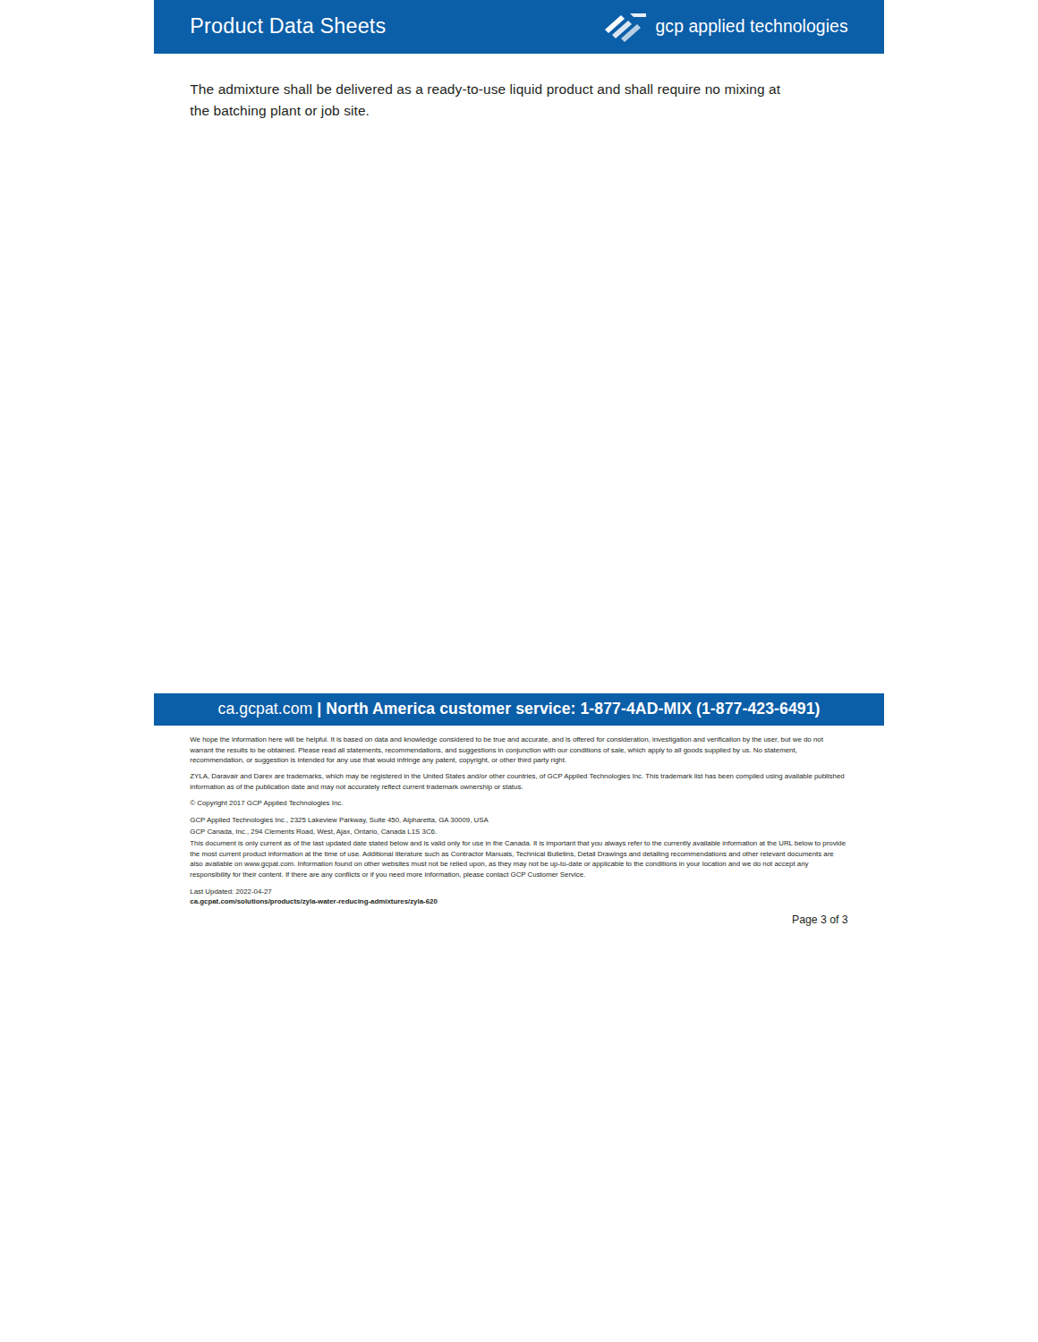Product Data Sheets
gcp applied technologies
The admixture shall be delivered as a ready-to-use liquid product and shall require no mixing at the batching plant or job site.
ca.gcpat.com | North America customer service: 1-877-4AD-MIX (1-877-423-6491)
We hope the information here will be helpful. It is based on data and knowledge considered to be true and accurate, and is offered for consideration, investigation and verification by the user, but we do not warrant the results to be obtained. Please read all statements, recommendations, and suggestions in conjunction with our conditions of sale, which apply to all goods supplied by us. No statement, recommendation, or suggestion is intended for any use that would infringe any patent, copyright, or other third party right.
ZYLA, Daravair and Darex are trademarks, which may be registered in the United States and/or other countries, of GCP Applied Technologies Inc. This trademark list has been compiled using available published information as of the publication date and may not accurately reflect current trademark ownership or status.
© Copyright 2017 GCP Applied Technologies Inc.
GCP Applied Technologies Inc., 2325 Lakeview Parkway, Suite 450, Alpharetta, GA 30009, USA
GCP Canada, Inc., 294 Clements Road, West, Ajax, Ontario, Canada L1S 3C6.
This document is only current as of the last updated date stated below and is valid only for use in the Canada. It is important that you always refer to the currently available information at the URL below to provide the most current product information at the time of use. Additional literature such as Contractor Manuals, Technical Bulletins, Detail Drawings and detailing recommendations and other relevant documents are also available on www.gcpat.com. Information found on other websites must not be relied upon, as they may not be up-to-date or applicable to the conditions in your location and we do not accept any responsibility for their content. If there are any conflicts or if you need more information, please contact GCP Customer Service.
Last Updated: 2022-04-27
ca.gcpat.com/solutions/products/zyla-water-reducing-admixtures/zyla-620
Page 3 of 3